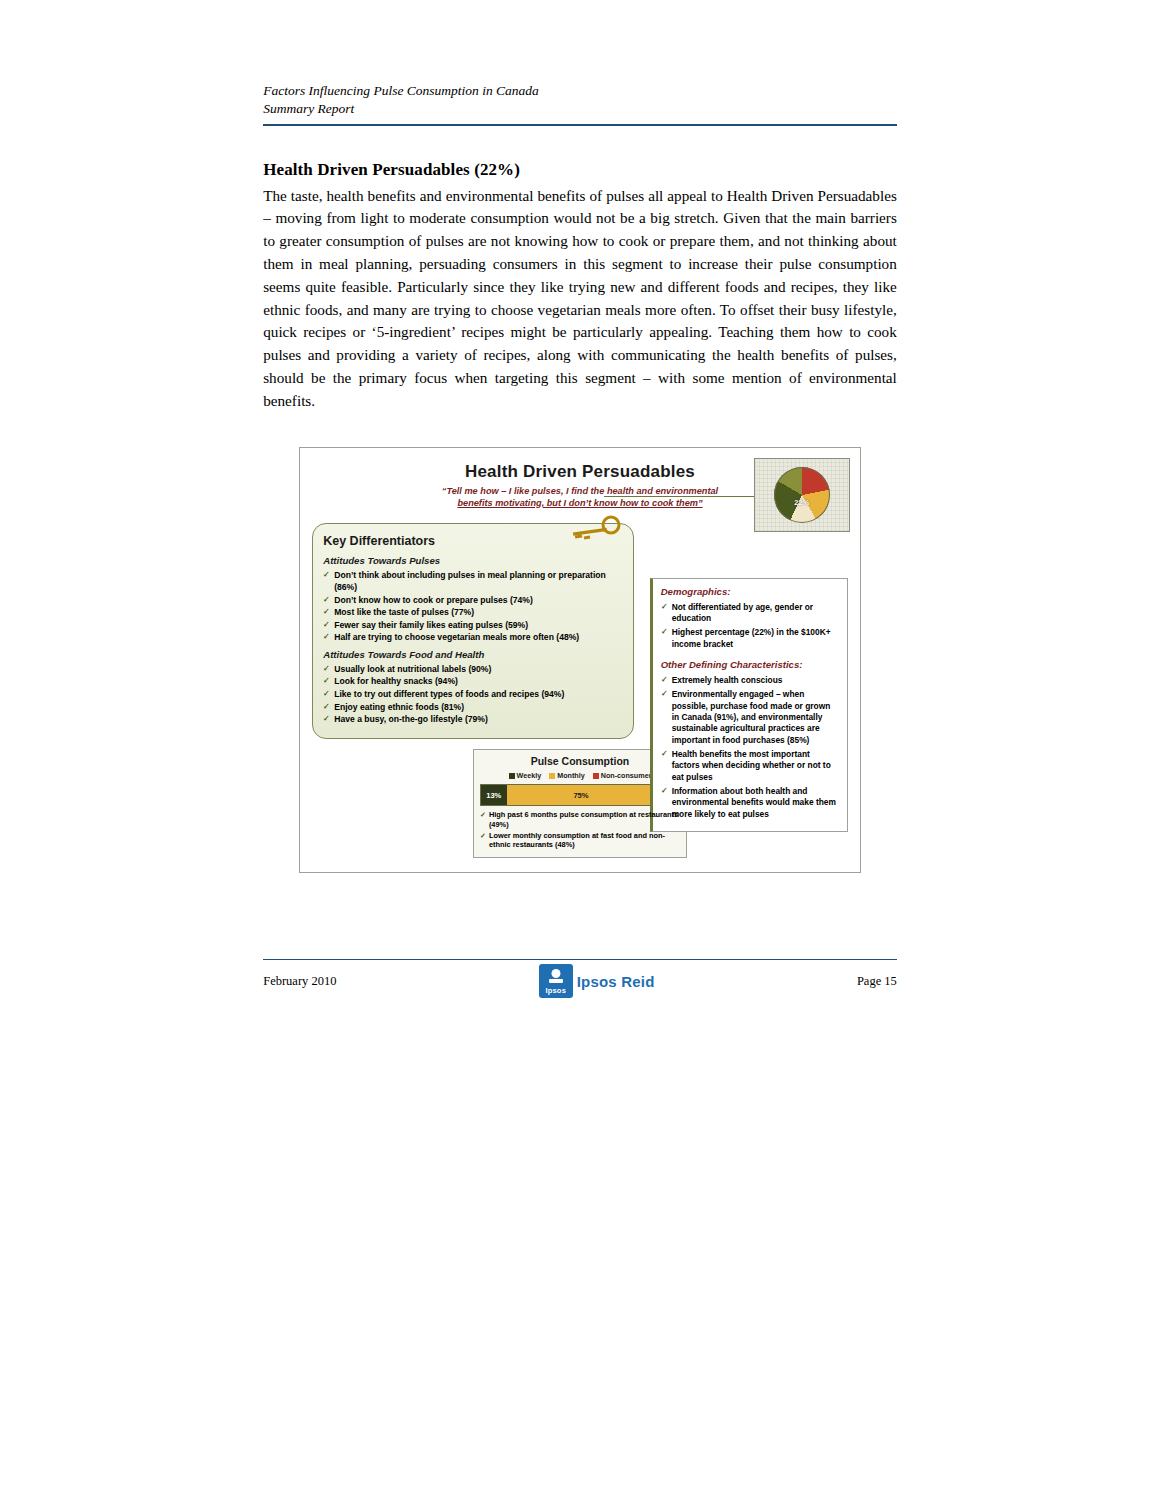Factors Influencing Pulse Consumption in Canada
Summary Report
Health Driven Persuadables (22%)
The taste, health benefits and environmental benefits of pulses all appeal to Health Driven Persuadables – moving from light to moderate consumption would not be a big stretch. Given that the main barriers to greater consumption of pulses are not knowing how to cook or prepare them, and not thinking about them in meal planning, persuading consumers in this segment to increase their pulse consumption seems quite feasible. Particularly since they like trying new and different foods and recipes, they like ethnic foods, and many are trying to choose vegetarian meals more often. To offset their busy lifestyle, quick recipes or ‘5-ingredient’ recipes might be particularly appealing. Teaching them how to cook pulses and providing a variety of recipes, along with communicating the health benefits of pulses, should be the primary focus when targeting this segment – with some mention of environmental benefits.
22%
Health Driven Persuadables
“Tell me how – I like pulses, I find the health and environmental
benefits motivating, but I don’t know how to cook them”
Key Differentiators
Attitudes Towards Pulses
Don’t think about including pulses in meal planning or preparation (86%)
Don’t know how to cook or prepare pulses (74%)
Most like the taste of pulses (77%)
Fewer say their family likes eating pulses (59%)
Half are trying to choose vegetarian meals more often (48%)
Attitudes Towards Food and Health
Usually look at nutritional labels (90%)
Look for healthy snacks (94%)
Like to try out different types of foods and recipes (94%)
Enjoy eating ethnic foods (81%)
Have a busy, on-the-go lifestyle (79%)
Demographics:
Not differentiated by age, gender or education
Highest percentage (22%) in the $100K+ income bracket
Other Defining Characteristics:
Extremely health conscious
Environmentally engaged – when possible, purchase food made or grown in Canada (91%), and environmentally sustainable agricultural practices are important in food purchases (85%)
Health benefits the most important factors when deciding whether or not to eat pulses
Information about both health and environmental benefits would make them more likely to eat pulses
Pulse Consumption
Weekly Monthly Non-consumer
13%
75%
12%
High past 6 months pulse consumption at restaurants (49%)
Lower monthly consumption at fast food and non-ethnic restaurants (48%)
February 2010
Ipsos Reid
Page 15